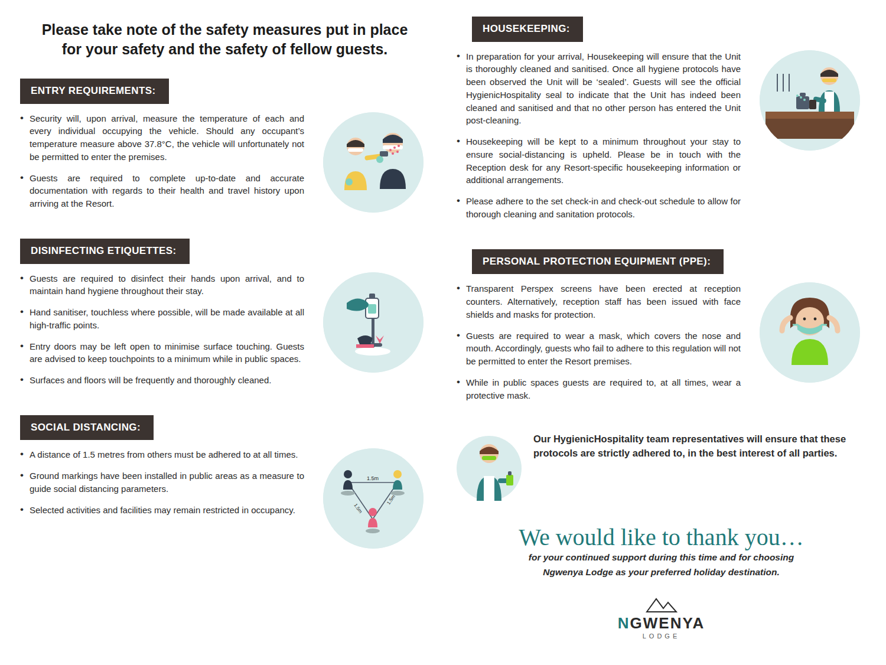Please take note of the safety measures put in place
for your safety and the safety of fellow guests.
Entry Requirements:
Security will, upon arrival, measure the temperature of each and every individual occupying the vehicle. Should any occupant’s temperature measure above 37.8°C, the vehicle will unfortunately not be permitted to enter the premises.
Guests are required to complete up-to-date and accurate documentation with regards to their health and travel history upon arriving at the Resort.
Disinfecting Etiquettes:
Guests are required to disinfect their hands upon arrival, and to maintain hand hygiene throughout their stay.
Hand sanitiser, touchless where possible, will be made available at all high-traffic points.
Entry doors may be left open to minimise surface touching. Guests are advised to keep touchpoints to a minimum while in public spaces.
Surfaces and floors will be frequently and thoroughly cleaned.
Social Distancing:
A distance of 1.5 metres from others must be adhered to at all times.
Ground markings have been installed in public areas as a measure to guide social distancing parameters.
Selected activities and facilities may remain restricted in occupancy.
1.5m 1.5m 1.5m
Housekeeping:
In preparation for your arrival, Housekeeping will ensure that the Unit is thoroughly cleaned and sanitised. Once all hygiene protocols have been observed the Unit will be ‘sealed’. Guests will see the official HygienicHospitality seal to indicate that the Unit has indeed been cleaned and sanitised and that no other person has entered the Unit post-cleaning.
Housekeeping will be kept to a minimum throughout your stay to ensure social-distancing is upheld. Please be in touch with the Reception desk for any Resort-specific housekeeping information or additional arrangements.
Please adhere to the set check-in and check-out schedule to allow for thorough cleaning and sanitation protocols.
Personal Protection Equipment (PPE):
Transparent Perspex screens have been erected at reception counters. Alternatively, reception staff has been issued with face shields and masks for protection.
Guests are required to wear a mask, which covers the nose and mouth. Accordingly, guests who fail to adhere to this regulation will not be permitted to enter the Resort premises.
While in public spaces guests are required to, at all times, wear a protective mask.
Our HygienicHospitality team representatives will ensure that these protocols are strictly adhered to, in the best interest of all parties.
We would like to thank you…
for your continued support during this time and for choosing
Ngwenya Lodge as your preferred holiday destination.
NGWENYA
LODGE